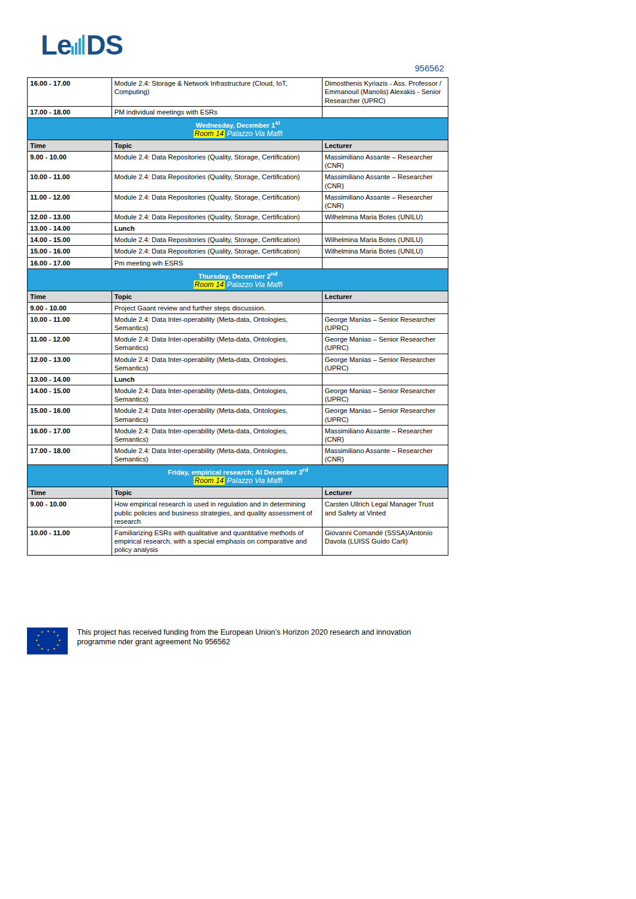Le DS
956562
| 16.00 - 17.00 | Module 2.4: Storage & Network Infrastructure (Cloud, IoT, Computing) | Dimosthenis Kyriazis - Ass. Professor / Emmanouil (Manolis) Alexakis - Senior Researcher (UPRC) |
| 17.00 - 18.00 | PM individual meetings with ESRs | |
| Wednesday, December 1 st Room 14 Palazzo Via Maffi |
| Time | Topic | Lecturer |
| 9.00 - 10.00 | Module 2.4: Data Repositories (Quality, Storage, Certification) | Massimiliano Assante – Researcher (CNR) |
| 10.00 - 11.00 | Module 2.4: Data Repositories (Quality, Storage, Certification) | Massimiliano Assante – Researcher (CNR) |
| 11.00 - 12.00 | Module 2.4: Data Repositories (Quality, Storage, Certification) | Massimiliano Assante – Researcher (CNR) |
| 12.00 - 13.00 | Module 2.4: Data Repositories (Quality, Storage, Certification) | Wilhelmina Maria Botes (UNILU) |
| 13.00 - 14.00 | Lunch | |
| 14.00 - 15.00 | Module 2.4: Data Repositories (Quality, Storage, Certification) | Wilhelmina Maria Botes (UNILU) |
| 15.00 - 16.00 | Module 2.4: Data Repositories (Quality, Storage, Certification) | Wilhelmina Maria Botes (UNILU) |
| 16.00 - 17.00 | Pm meeting wih ESRS | |
| Thursday, December 2 nd Room 14 Palazzo Via Maffi |
| Time | Topic | Lecturer |
| 9.00 - 10.00 | Project Gaant review and further steps discussion. | |
| 10.00 - 11.00 | Module 2.4: Data Inter-operability (Meta-data, Ontologies, Semantics) | George Manias – Senior Researcher (UPRC) |
| 11.00 - 12.00 | Module 2.4: Data Inter-operability (Meta-data, Ontologies, Semantics) | George Manias – Senior Researcher (UPRC) |
| 12.00 - 13.00 | Module 2.4: Data Inter-operability (Meta-data, Ontologies, Semantics) | George Manias – Senior Researcher (UPRC) |
| 13.00 - 14.00 | Lunch | |
| 14.00 - 15.00 | Module 2.4: Data Inter-operability (Meta-data, Ontologies, Semantics) | George Manias – Senior Researcher (UPRC) |
| 15.00 - 16.00 | Module 2.4: Data Inter-operability (Meta-data, Ontologies, Semantics) | George Manias – Senior Researcher (UPRC) |
| 16.00 - 17.00 | Module 2.4: Data Inter-operability (Meta-data, Ontologies, Semantics) | Massimiliano Assante – Researcher (CNR) |
| 17.00 - 18.00 | Module 2.4: Data Inter-operability (Meta-data, Ontologies, Semantics) | Massimiliano Assante – Researcher (CNR) |
| Friday, empirical research; AI December 3 rd Room 14 Palazzo Via Maffi |
| Time | Topic | Lecturer |
| 9.00 - 10.00 | How empirical research is used in regulation and in determining public policies and business strategies, and quality assessment of research | Carsten Ullrich Legal Manager Trust and Safety at Vinted |
| 10.00 - 11.00 | Familiarizing ESRs with qualitative and quantitative methods of empirical research, with a special emphasis on comparative and policy analysis | Giovanni Comandé (SSSA)/Antonio Davola (LUISS Guido Carli) |
★ ★ ★ ★ ★ ★ ★ ★ ★ ★ ★ ★
This project has received funding from the European Union’s Horizon 2020 research and innovation programme nder grant agreement No 956562